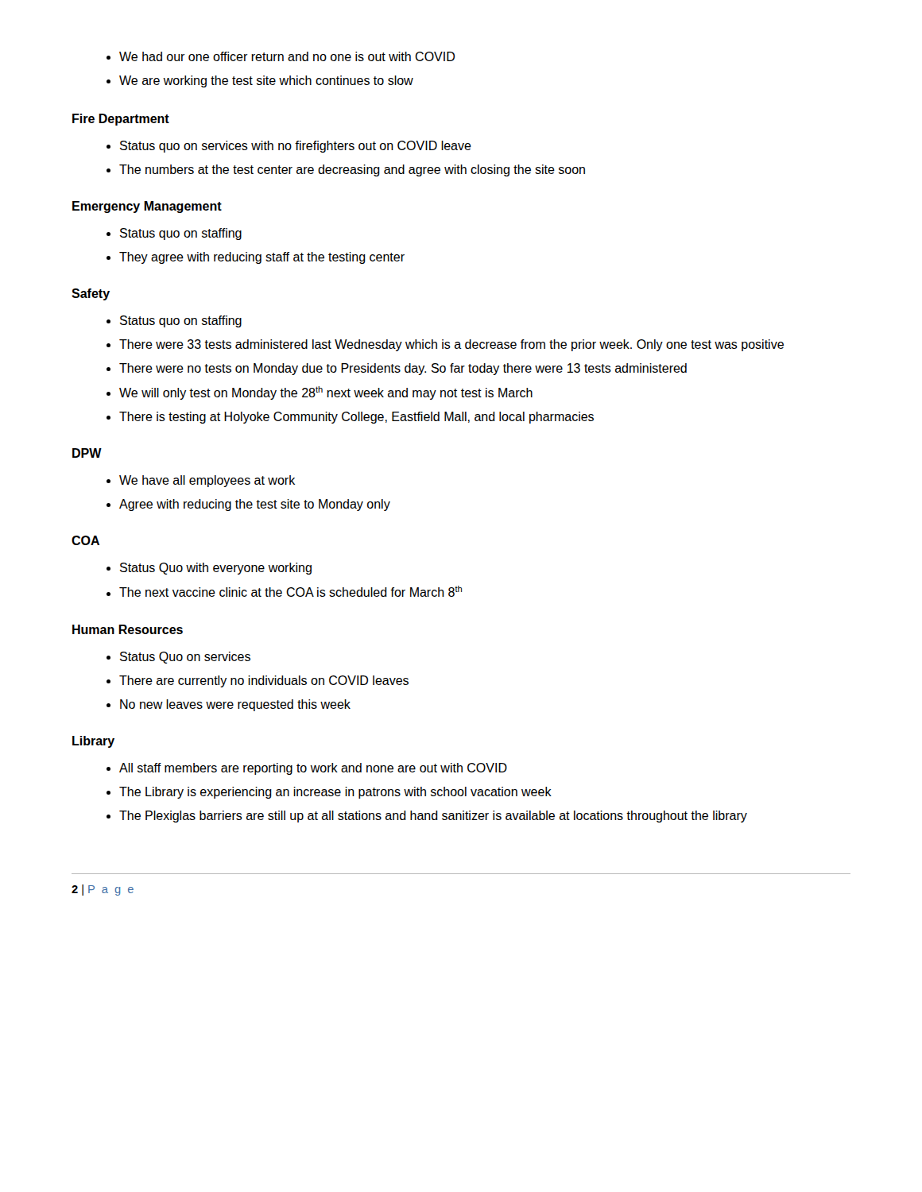We had our one officer return and no one is out with COVID
We are working the test site which continues to slow
Fire Department
Status quo on services with no firefighters out on COVID leave
The numbers at the test center are decreasing and agree with closing the site soon
Emergency Management
Status quo on staffing
They agree with reducing staff at the testing center
Safety
Status quo on staffing
There were 33 tests administered last Wednesday which is a decrease from the prior week. Only one test was positive
There were no tests on Monday due to Presidents day. So far today there were 13 tests administered
We will only test on Monday the 28th next week and may not test is March
There is testing at Holyoke Community College, Eastfield Mall, and local pharmacies
DPW
We have all employees at work
Agree with reducing the test site to Monday only
COA
Status Quo with everyone working
The next vaccine clinic at the COA is scheduled for March 8th
Human Resources
Status Quo on services
There are currently no individuals on COVID leaves
No new leaves were requested this week
Library
All staff members are reporting to work and none are out with COVID
The Library is experiencing an increase in patrons with school vacation week
The Plexiglas barriers are still up at all stations and hand sanitizer is available at locations throughout the library
2 | P a g e